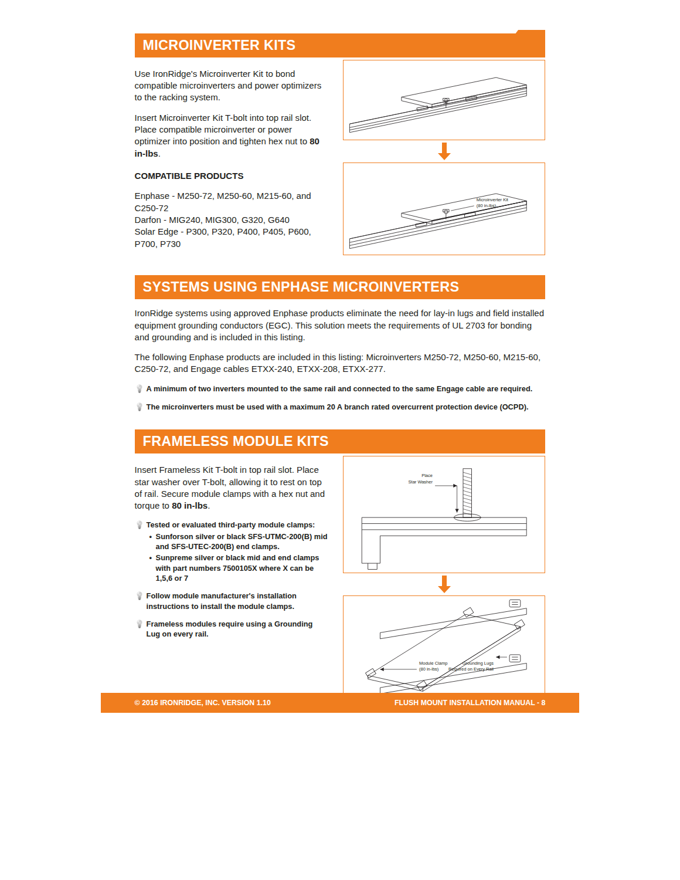MICROINVERTER KITS
Use IronRidge's Microinverter Kit to bond compatible microinverters and power optimizers to the racking system.
Insert Microinverter Kit T-bolt into top rail slot. Place compatible microinverter or power optimizer into position and tighten hex nut to 80 in-lbs.
COMPATIBLE PRODUCTS
Enphase - M250-72, M250-60, M215-60, and C250-72
Darfon - MIG240, MIG300, G320, G640
Solar Edge - P300, P320, P400, P405, P600, P700, P730
Microinverter Kit (80 in-lbs)
SYSTEMS USING ENPHASE MICROINVERTERS
IronRidge systems using approved Enphase products eliminate the need for lay-in lugs and field installed equipment grounding conductors (EGC). This solution meets the requirements of UL 2703 for bonding and grounding and is included in this listing.
The following Enphase products are included in this listing: Microinverters M250-72, M250-60, M215-60, C250-72, and Engage cables ETXX-240, ETXX-208, ETXX-277.
A minimum of two inverters mounted to the same rail and connected to the same Engage cable are required.
The microinverters must be used with a maximum 20 A branch rated overcurrent protection device (OCPD).
FRAMELESS MODULE KITS
Insert Frameless Kit T-bolt in top rail slot. Place star washer over T-bolt, allowing it to rest on top of rail. Secure module clamps with a hex nut and torque to 80 in-lbs.
Tested or evaluated third-party module clamps:
Sunforson silver or black SFS-UTMC-200(B) mid and SFS-UTEC-200(B) end clamps.
Sunpreme silver or black mid and end clamps with part numbers 7500105X where X can be 1,5,6 or 7
Follow module manufacturer's installation instructions to install the module clamps.
Frameless modules require using a Grounding Lug on every rail.
Place Star Washer
Module Clamp (80 in-lbs) Grounding Lugs Required on Every Rail
© 2016 IRONRIDGE, INC. VERSION 1.10 FLUSH MOUNT INSTALLATION MANUAL - 8